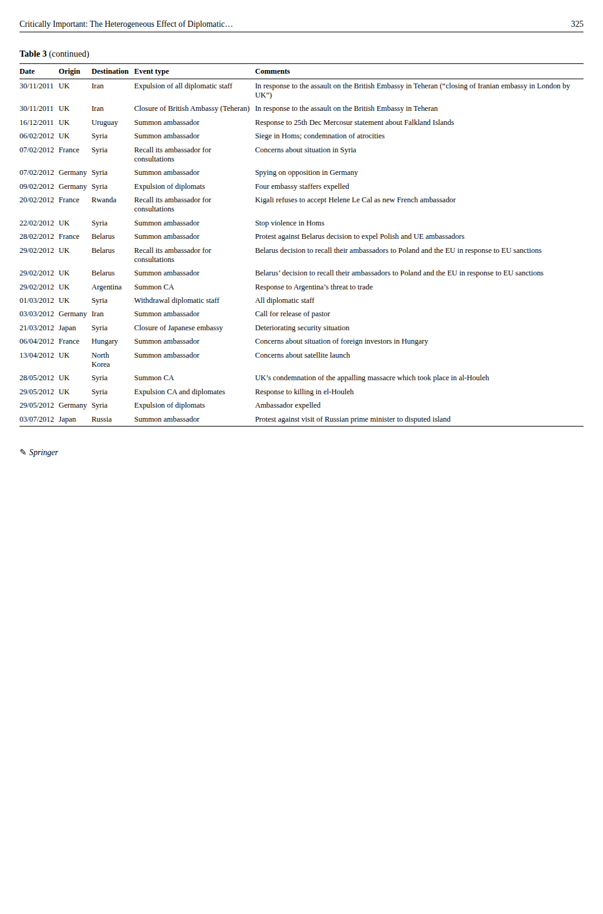Critically Important: The Heterogeneous Effect of Diplomatic… 325
Table 3 (continued)
| Date | Origin | Destination | Event type | Comments |
| --- | --- | --- | --- | --- |
| 30/11/2011 | UK | Iran | Expulsion of all diplomatic staff | In response to the assault on the British Embassy in Teheran (“closing of Iranian embassy in London by UK”) |
| 30/11/2011 | UK | Iran | Closure of British Ambassy (Teheran) | In response to the assault on the British Embassy in Teheran |
| 16/12/2011 | UK | Uruguay | Summon ambassador | Response to 25th Dec Mercosur statement about Falkland Islands |
| 06/02/2012 | UK | Syria | Summon ambassador | Siege in Homs; condemnation of atrocities |
| 07/02/2012 | France | Syria | Recall its ambassador for consultations | Concerns about situation in Syria |
| 07/02/2012 | Germany | Syria | Summon ambassador | Spying on opposition in Germany |
| 09/02/2012 | Germany | Syria | Expulsion of diplomats | Four embassy staffers expelled |
| 20/02/2012 | France | Rwanda | Recall its ambassador for consultations | Kigali refuses to accept Helene Le Cal as new French ambassador |
| 22/02/2012 | UK | Syria | Summon ambassador | Stop violence in Homs |
| 28/02/2012 | France | Belarus | Summon ambassador | Protest against Belarus decision to expel Polish and UE ambassadors |
| 29/02/2012 | UK | Belarus | Recall its ambassador for consultations | Belarus decision to recall their ambassadors to Poland and the EU in response to EU sanctions |
| 29/02/2012 | UK | Belarus | Summon ambassador | Belarus’ decision to recall their ambassadors to Poland and the EU in response to EU sanctions |
| 29/02/2012 | UK | Argentina | Summon CA | Response to Argentina’s threat to trade |
| 01/03/2012 | UK | Syria | Withdrawal diplomatic staff | All diplomatic staff |
| 03/03/2012 | Germany | Iran | Summon ambassador | Call for release of pastor |
| 21/03/2012 | Japan | Syria | Closure of Japanese embassy | Deteriorating security situation |
| 06/04/2012 | France | Hungary | Summon ambassador | Concerns about situation of foreign investors in Hungary |
| 13/04/2012 | UK | North Korea | Summon ambassador | Concerns about satellite launch |
| 28/05/2012 | UK | Syria | Summon CA | UK’s condemnation of the appalling massacre which took place in al-Houleh |
| 29/05/2012 | UK | Syria | Expulsion CA and diplomates | Response to killing in el-Houleh |
| 29/05/2012 | Germany | Syria | Expulsion of diplomats | Ambassador expelled |
| 03/07/2012 | Japan | Russia | Summon ambassador | Protest against visit of Russian prime minister to disputed island |
✎Springer